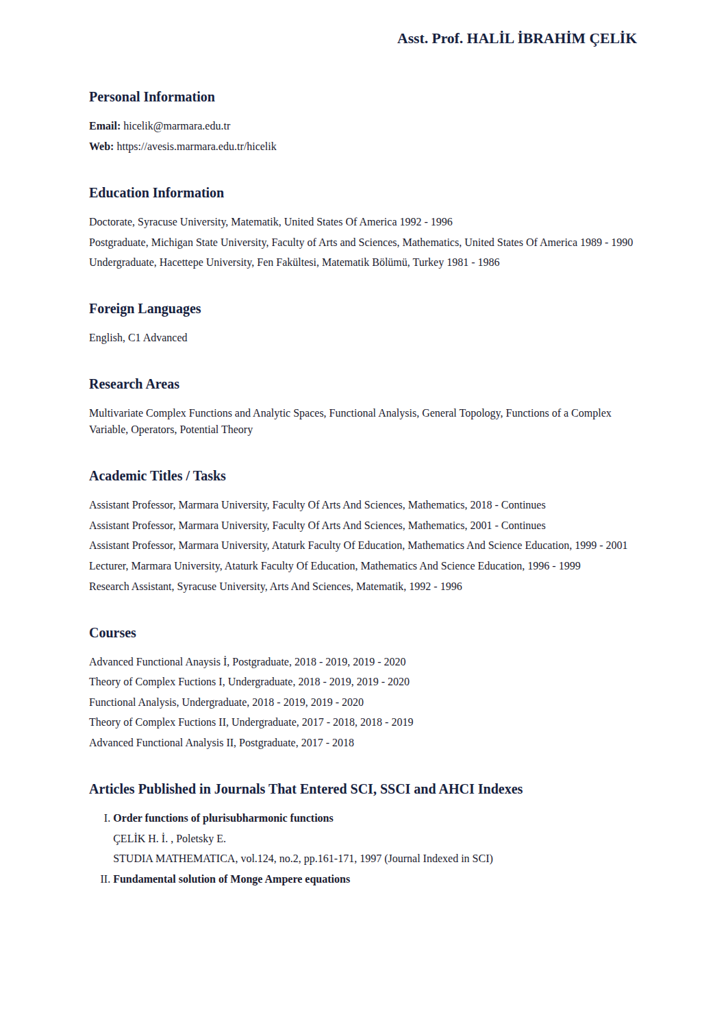Asst. Prof. HALİL İBRAHİM ÇELİK
Personal Information
Email: hicelik@marmara.edu.tr
Web: https://avesis.marmara.edu.tr/hicelik
Education Information
Doctorate, Syracuse University, Matematik, United States Of America 1992 - 1996
Postgraduate, Michigan State University, Faculty of Arts and Sciences, Mathematics, United States Of America 1989 - 1990
Undergraduate, Hacettepe University, Fen Fakültesi, Matematik Bölümü, Turkey 1981 - 1986
Foreign Languages
English, C1 Advanced
Research Areas
Multivariate Complex Functions and Analytic Spaces, Functional Analysis, General Topology, Functions of a Complex Variable, Operators, Potential Theory
Academic Titles / Tasks
Assistant Professor, Marmara University, Faculty Of Arts And Sciences, Mathematics, 2018 - Continues
Assistant Professor, Marmara University, Faculty Of Arts And Sciences, Mathematics, 2001 - Continues
Assistant Professor, Marmara University, Ataturk Faculty Of Education, Mathematics And Science Education, 1999 - 2001
Lecturer, Marmara University, Ataturk Faculty Of Education, Mathematics And Science Education, 1996 - 1999
Research Assistant, Syracuse University, Arts And Sciences, Matematik, 1992 - 1996
Courses
Advanced Functional Anaysis İ, Postgraduate, 2018 - 2019, 2019 - 2020
Theory of Complex Fuctions I, Undergraduate, 2018 - 2019, 2019 - 2020
Functional Analysis, Undergraduate, 2018 - 2019, 2019 - 2020
Theory of Complex Fuctions II, Undergraduate, 2017 - 2018, 2018 - 2019
Advanced Functional Analysis II, Postgraduate, 2017 - 2018
Articles Published in Journals That Entered SCI, SSCI and AHCI Indexes
Order functions of plurisubharmonic functions
ÇELİK H. İ. , Poletsky E.
STUDIA MATHEMATICA, vol.124, no.2, pp.161-171, 1997 (Journal Indexed in SCI)
Fundamental solution of Monge Ampere equations